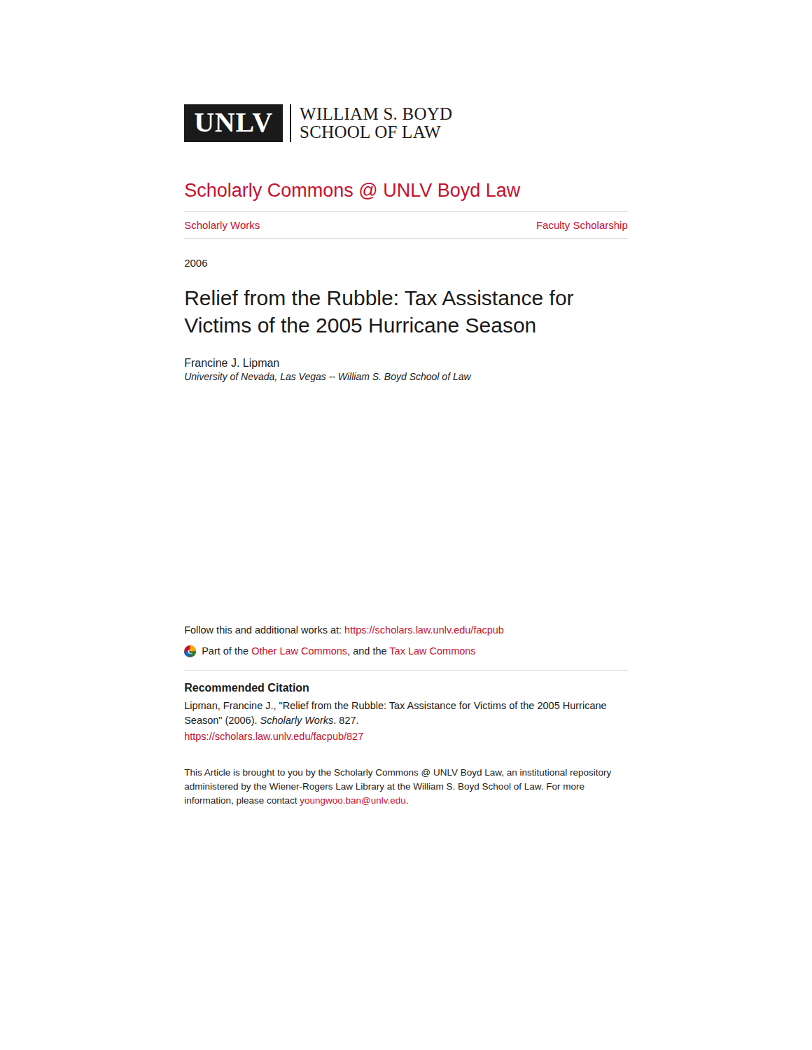UNLV
WILLIAM S. BOYD SCHOOL OF LAW
Scholarly Commons @ UNLV Boyd Law
Scholarly Works
Faculty Scholarship
2006
Relief from the Rubble: Tax Assistance for Victims of the 2005 Hurricane Season
Francine J. Lipman
University of Nevada, Las Vegas -- William S. Boyd School of Law
Follow this and additional works at: https://scholars.law.unlv.edu/facpub
C Part of the Other Law Commons, and the Tax Law Commons
Recommended Citation
Lipman, Francine J., "Relief from the Rubble: Tax Assistance for Victims of the 2005 Hurricane Season" (2006). Scholarly Works. 827.
https://scholars.law.unlv.edu/facpub/827
This Article is brought to you by the Scholarly Commons @ UNLV Boyd Law, an institutional repository administered by the Wiener-Rogers Law Library at the William S. Boyd School of Law. For more information, please contact youngwoo.ban@unlv.edu.